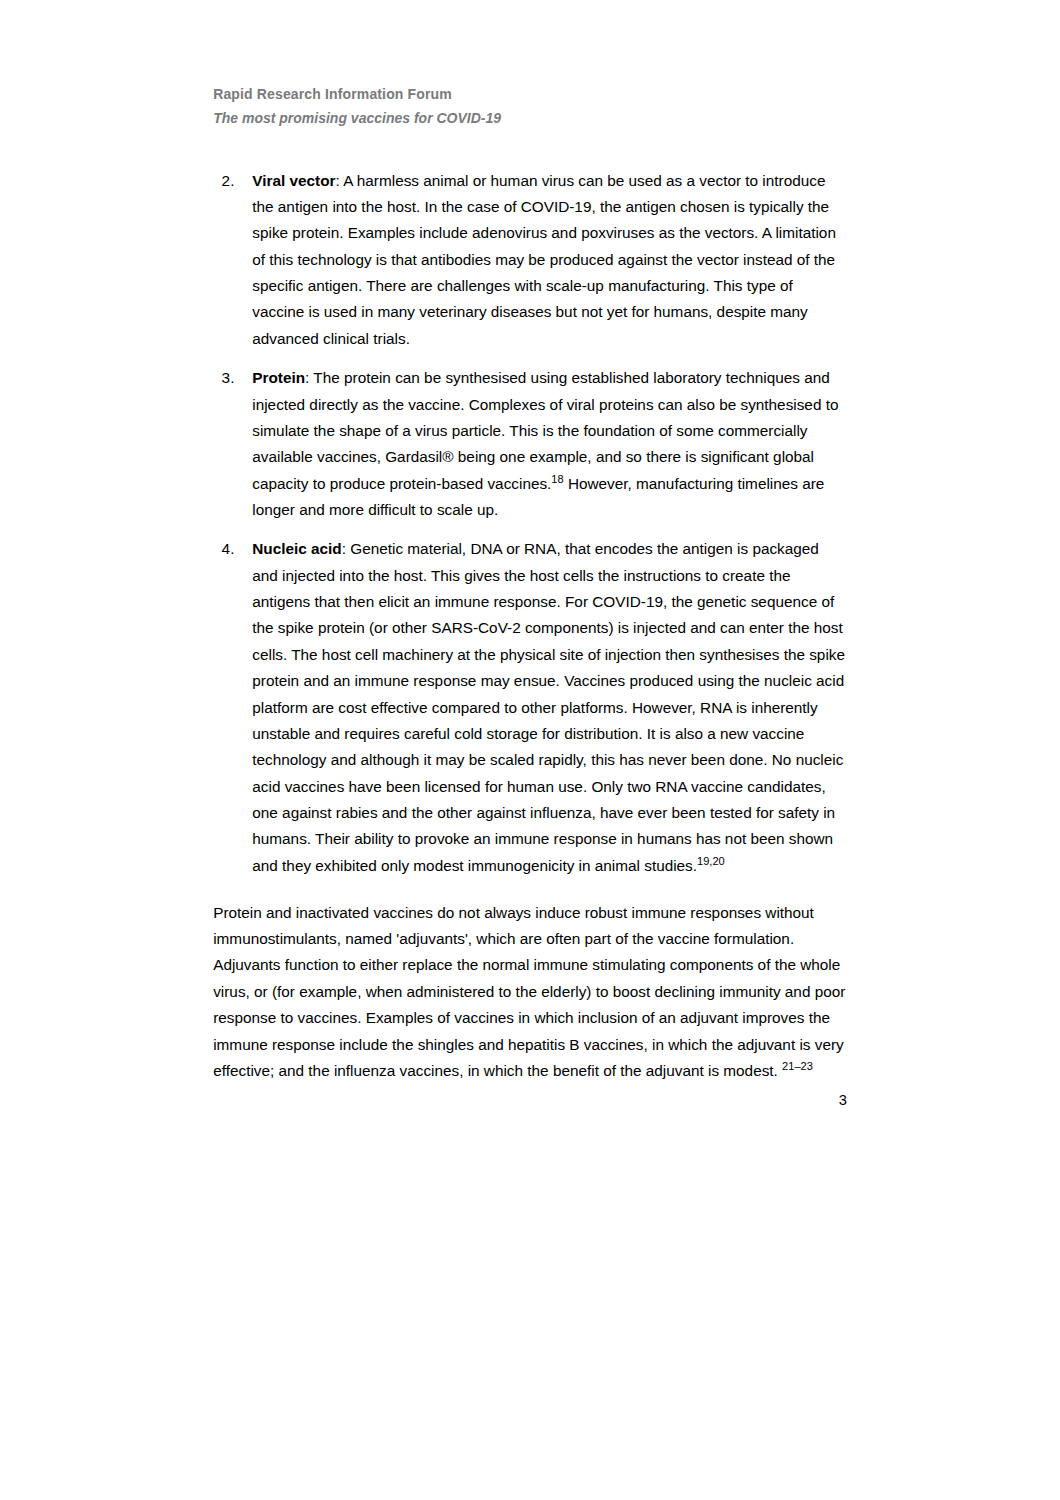Rapid Research Information Forum
The most promising vaccines for COVID-19
2. Viral vector: A harmless animal or human virus can be used as a vector to introduce the antigen into the host. In the case of COVID-19, the antigen chosen is typically the spike protein. Examples include adenovirus and poxviruses as the vectors. A limitation of this technology is that antibodies may be produced against the vector instead of the specific antigen. There are challenges with scale-up manufacturing. This type of vaccine is used in many veterinary diseases but not yet for humans, despite many advanced clinical trials.
3. Protein: The protein can be synthesised using established laboratory techniques and injected directly as the vaccine. Complexes of viral proteins can also be synthesised to simulate the shape of a virus particle. This is the foundation of some commercially available vaccines, Gardasil® being one example, and so there is significant global capacity to produce protein-based vaccines.18 However, manufacturing timelines are longer and more difficult to scale up.
4. Nucleic acid: Genetic material, DNA or RNA, that encodes the antigen is packaged and injected into the host. This gives the host cells the instructions to create the antigens that then elicit an immune response. For COVID-19, the genetic sequence of the spike protein (or other SARS-CoV-2 components) is injected and can enter the host cells. The host cell machinery at the physical site of injection then synthesises the spike protein and an immune response may ensue. Vaccines produced using the nucleic acid platform are cost effective compared to other platforms. However, RNA is inherently unstable and requires careful cold storage for distribution. It is also a new vaccine technology and although it may be scaled rapidly, this has never been done. No nucleic acid vaccines have been licensed for human use. Only two RNA vaccine candidates, one against rabies and the other against influenza, have ever been tested for safety in humans. Their ability to provoke an immune response in humans has not been shown and they exhibited only modest immunogenicity in animal studies.19,20
Protein and inactivated vaccines do not always induce robust immune responses without immunostimulants, named 'adjuvants', which are often part of the vaccine formulation. Adjuvants function to either replace the normal immune stimulating components of the whole virus, or (for example, when administered to the elderly) to boost declining immunity and poor response to vaccines. Examples of vaccines in which inclusion of an adjuvant improves the immune response include the shingles and hepatitis B vaccines, in which the adjuvant is very effective; and the influenza vaccines, in which the benefit of the adjuvant is modest. 21–23
3